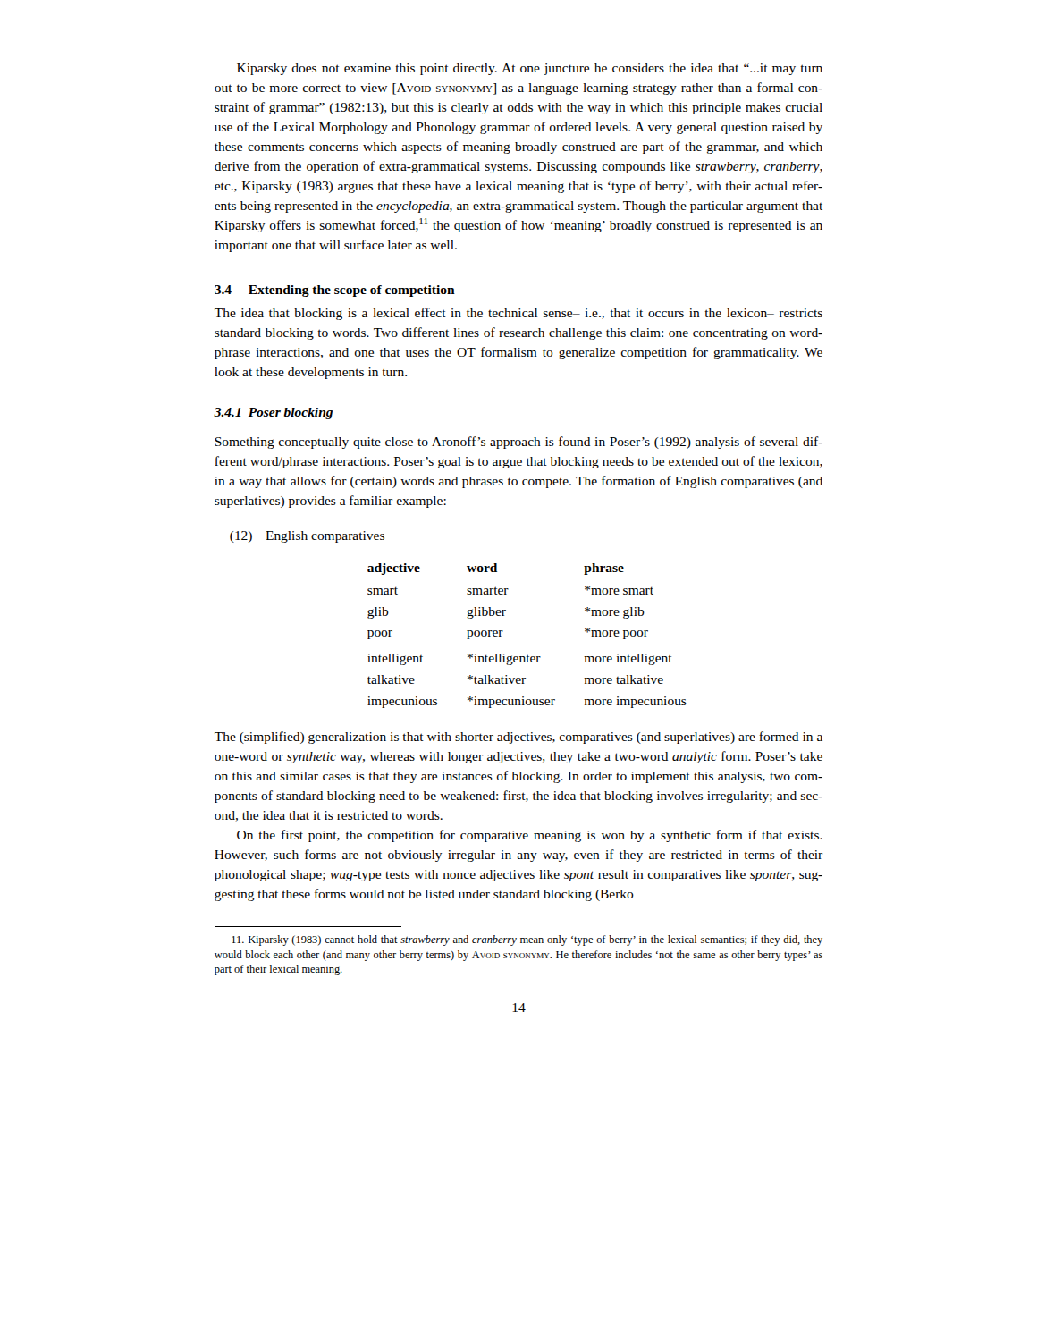Kiparsky does not examine this point directly. At one juncture he considers the idea that “...it may turn out to be more correct to view [Avoid synonymy] as a language learning strategy rather than a formal constraint of grammar” (1982:13), but this is clearly at odds with the way in which this principle makes crucial use of the Lexical Morphology and Phonology grammar of ordered levels. A very general question raised by these comments concerns which aspects of meaning broadly construed are part of the grammar, and which derive from the operation of extra-grammatical systems. Discussing compounds like strawberry, cranberry, etc., Kiparsky (1983) argues that these have a lexical meaning that is ‘type of berry’, with their actual referents being represented in the encyclopedia, an extra-grammatical system. Though the particular argument that Kiparsky offers is somewhat forced,11 the question of how ‘meaning’ broadly construed is represented is an important one that will surface later as well.
3.4 Extending the scope of competition
The idea that blocking is a lexical effect in the technical sense– i.e., that it occurs in the lexicon– restricts standard blocking to words. Two different lines of research challenge this claim: one concentrating on word-phrase interactions, and one that uses the OT formalism to generalize competition for grammaticality. We look at these developments in turn.
3.4.1 Poser blocking
Something conceptually quite close to Aronoff’s approach is found in Poser’s (1992) analysis of several different word/phrase interactions. Poser’s goal is to argue that blocking needs to be extended out of the lexicon, in a way that allows for (certain) words and phrases to compete. The formation of English comparatives (and superlatives) provides a familiar example:
(12) English comparatives
| adjective | word | phrase |
| --- | --- | --- |
| smart | smarter | *more smart |
| glib | glibber | *more glib |
| poor | poorer | *more poor |
| intelligent | *intelligenter | more intelligent |
| talkative | *talkativer | more talkative |
| impecunious | *impecuniouser | more impecunious |
The (simplified) generalization is that with shorter adjectives, comparatives (and superlatives) are formed in a one-word or synthetic way, whereas with longer adjectives, they take a two-word analytic form. Poser’s take on this and similar cases is that they are instances of blocking. In order to implement this analysis, two components of standard blocking need to be weakened: first, the idea that blocking involves irregularity; and second, the idea that it is restricted to words.
On the first point, the competition for comparative meaning is won by a synthetic form if that exists. However, such forms are not obviously irregular in any way, even if they are restricted in terms of their phonological shape; wug-type tests with nonce adjectives like spont result in comparatives like sponter, suggesting that these forms would not be listed under standard blocking (Berko
11. Kiparsky (1983) cannot hold that strawberry and cranberry mean only ‘type of berry’ in the lexical semantics; if they did, they would block each other (and many other berry terms) by Avoid synonymy. He therefore includes ‘not the same as other berry types’ as part of their lexical meaning.
14